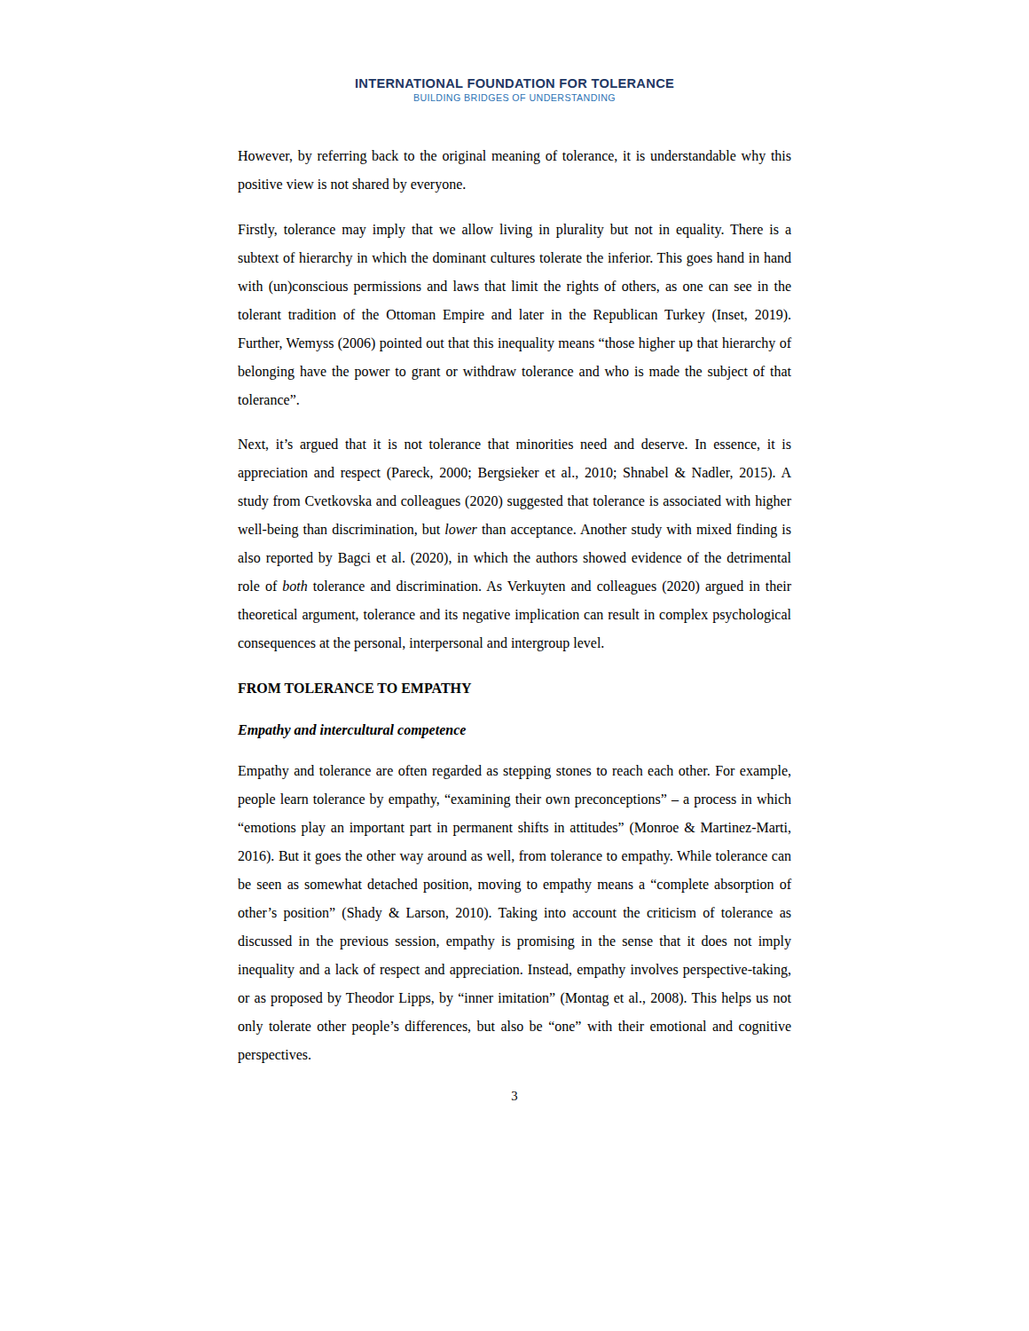INTERNATIONAL FOUNDATION FOR TOLERANCE
BUILDING BRIDGES OF UNDERSTANDING
However, by referring back to the original meaning of tolerance, it is understandable why this positive view is not shared by everyone.
Firstly, tolerance may imply that we allow living in plurality but not in equality. There is a subtext of hierarchy in which the dominant cultures tolerate the inferior. This goes hand in hand with (un)conscious permissions and laws that limit the rights of others, as one can see in the tolerant tradition of the Ottoman Empire and later in the Republican Turkey (Inset, 2019). Further, Wemyss (2006) pointed out that this inequality means “those higher up that hierarchy of belonging have the power to grant or withdraw tolerance and who is made the subject of that tolerance”.
Next, it’s argued that it is not tolerance that minorities need and deserve. In essence, it is appreciation and respect (Pareck, 2000; Bergsieker et al., 2010; Shnabel & Nadler, 2015). A study from Cvetkovska and colleagues (2020) suggested that tolerance is associated with higher well-being than discrimination, but lower than acceptance. Another study with mixed finding is also reported by Bagci et al. (2020), in which the authors showed evidence of the detrimental role of both tolerance and discrimination. As Verkuyten and colleagues (2020) argued in their theoretical argument, tolerance and its negative implication can result in complex psychological consequences at the personal, interpersonal and intergroup level.
From tolerance to empathy
Empathy and intercultural competence
Empathy and tolerance are often regarded as stepping stones to reach each other. For example, people learn tolerance by empathy, “examining their own preconceptions” – a process in which “emotions play an important part in permanent shifts in attitudes” (Monroe & Martinez-Marti, 2016). But it goes the other way around as well, from tolerance to empathy. While tolerance can be seen as somewhat detached position, moving to empathy means a “complete absorption of other’s position” (Shady & Larson, 2010). Taking into account the criticism of tolerance as discussed in the previous session, empathy is promising in the sense that it does not imply inequality and a lack of respect and appreciation. Instead, empathy involves perspective-taking, or as proposed by Theodor Lipps, by “inner imitation” (Montag et al., 2008). This helps us not only tolerate other people’s differences, but also be “one” with their emotional and cognitive perspectives.
3